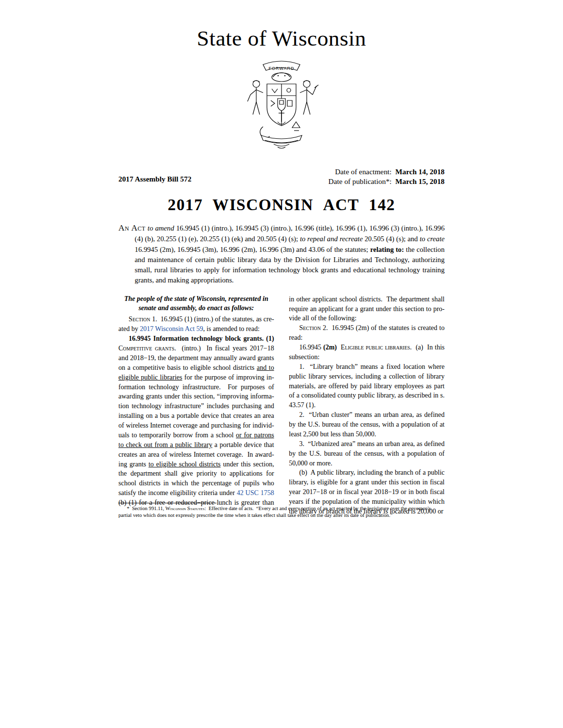State of Wisconsin
FORWARD
2017 Assembly Bill 572
Date of enactment: March 14, 2018
Date of publication*: March 15, 2018
2017 WISCONSIN ACT 142
An Act to amend 16.9945 (1) (intro.), 16.9945 (3) (intro.), 16.996 (title), 16.996 (1), 16.996 (3) (intro.), 16.996 (4) (b), 20.255 (1) (e), 20.255 (1) (ek) and 20.505 (4) (s); to repeal and recreate 20.505 (4) (s); and to create 16.9945 (2m), 16.9945 (3m), 16.996 (2m), 16.996 (3m) and 43.06 of the statutes; relating to: the collection and maintenance of certain public library data by the Division for Libraries and Technology, authorizing small, rural libraries to apply for information technology block grants and educational technology training grants, and making appropriations.
The people of the state of Wisconsin, represented in senate and assembly, do enact as follows:
Section 1. 16.9945 (1) (intro.) of the statutes, as created by 2017 Wisconsin Act 59, is amended to read:
16.9945 Information technology block grants. (1) Competitive grants. (intro.) In fiscal years 2017−18 and 2018−19, the department may annually award grants on a competitive basis to eligible school districts and to eligible public libraries for the purpose of improving information technology infrastructure. For purposes of awarding grants under this section, “improving information technology infrastructure” includes purchasing and installing on a bus a portable device that creates an area of wireless Internet coverage and purchasing for individuals to temporarily borrow from a school or for patrons to check out from a public library a portable device that creates an area of wireless Internet coverage. In awarding grants to eligible school districts under this section, the department shall give priority to applications for school districts in which the percentage of pupils who satisfy the income eligibility criteria under 42 USC 1758 (b) (1) for a free or reduced−price lunch is greater than in other applicant school districts. The department shall require an applicant for a grant under this section to provide all of the following:
Section 2. 16.9945 (2m) of the statutes is created to read:
16.9945 (2m) Eligible public libraries. (a) In this subsection:
1. “Library branch” means a fixed location where public library services, including a collection of library materials, are offered by paid library employees as part of a consolidated county public library, as described in s. 43.57 (1).
2. “Urban cluster” means an urban area, as defined by the U.S. bureau of the census, with a population of at least 2,500 but less than 50,000.
3. “Urbanized area” means an urban area, as defined by the U.S. bureau of the census, with a population of 50,000 or more.
(b) A public library, including the branch of a public library, is eligible for a grant under this section in fiscal year 2017−18 or in fiscal year 2018−19 or in both fiscal years if the population of the municipality within which the library or branch of the library is located is 20,000 or
* Section 991.11, Wisconsin Statutes: Effective date of acts. “Every act and every portion of an act enacted by the legislature over the governor’s partial veto which does not expressly prescribe the time when it takes effect shall take effect on the day after its date of publication.”